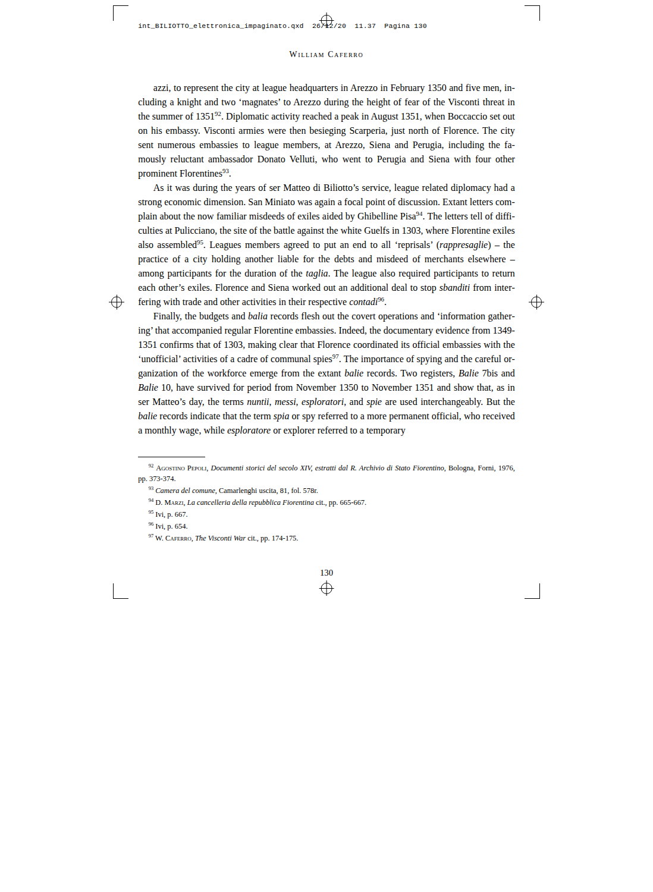int_BILIOTTO_elettronica_impaginato.qxd 26/12/20 11.37 Pagina 130
William Caferro
azzi, to represent the city at league headquarters in Arezzo in February 1350 and five men, including a knight and two ‘magnates’ to Arezzo during the height of fear of the Visconti threat in the summer of 135192. Diplomatic activity reached a peak in August 1351, when Boccaccio set out on his embassy. Visconti armies were then besieging Scarperia, just north of Florence. The city sent numerous embassies to league members, at Arezzo, Siena and Perugia, including the famously reluctant ambassador Donato Velluti, who went to Perugia and Siena with four other prominent Florentines93.
As it was during the years of ser Matteo di Biliotto’s service, league related diplomacy had a strong economic dimension. San Miniato was again a focal point of discussion. Extant letters complain about the now familiar misdeeds of exiles aided by Ghibelline Pisa94. The letters tell of difficulties at Pulicciano, the site of the battle against the white Guelfs in 1303, where Florentine exiles also assembled95. Leagues members agreed to put an end to all ‘reprisals’ (rappresaglie) – the practice of a city holding another liable for the debts and misdeed of merchants elsewhere – among participants for the duration of the taglia. The league also required participants to return each other’s exiles. Florence and Siena worked out an additional deal to stop sbanditi from interfering with trade and other activities in their respective contadi96.
Finally, the budgets and balia records flesh out the covert operations and ‘information gathering’ that accompanied regular Florentine embassies. Indeed, the documentary evidence from 1349-1351 confirms that of 1303, making clear that Florence coordinated its official embassies with the ‘unofficial’ activities of a cadre of communal spies97. The importance of spying and the careful organization of the workforce emerge from the extant balie records. Two registers, Balie 7bis and Balie 10, have survived for period from November 1350 to November 1351 and show that, as in ser Matteo’s day, the terms nuntii, messi, esploratori, and spie are used interchangeably. But the balie records indicate that the term spia or spy referred to a more permanent official, who received a monthly wage, while esploratore or explorer referred to a temporary
92 Agostino Pepoli, Documenti storici del secolo XIV, estratti dal R. Archivio di Stato Fiorentino, Bologna, Forni, 1976, pp. 373-374.
93 Camera del comune, Camarlenghi uscita, 81, fol. 578r.
94 D. Marzi, La cancelleria della repubblica Fiorentina cit., pp. 665-667.
95 Ivi, p. 667.
96 Ivi, p. 654.
97 W. Caferro, The Visconti War cit., pp. 174-175.
130